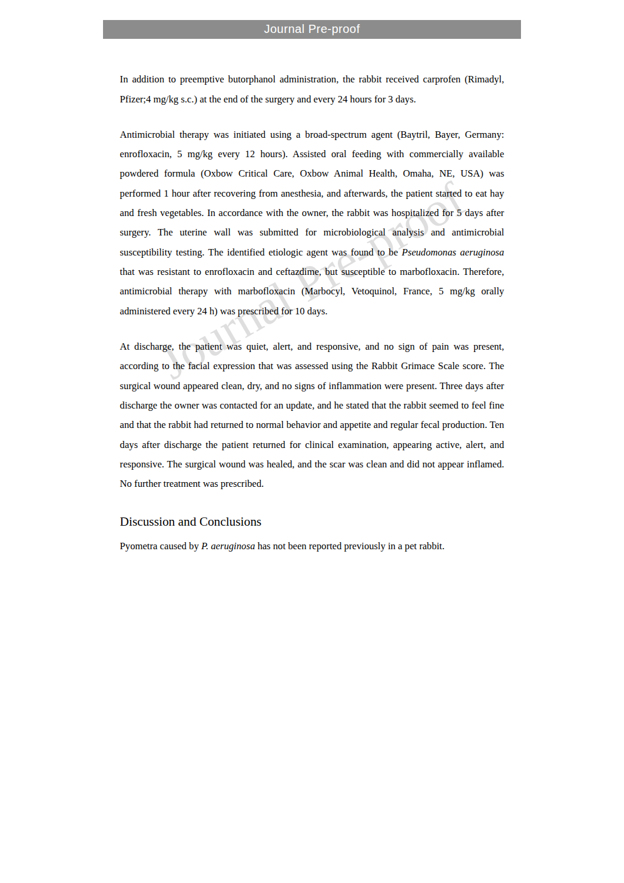Journal Pre-proof
Journal Pre-proof
In addition to preemptive butorphanol administration, the rabbit received carprofen (Rimadyl, Pfizer;4 mg/kg s.c.) at the end of the surgery and every 24 hours for 3 days.
Antimicrobial therapy was initiated using a broad-spectrum agent (Baytril, Bayer, Germany: enrofloxacin, 5 mg/kg every 12 hours). Assisted oral feeding with commercially available powdered formula (Oxbow Critical Care, Oxbow Animal Health, Omaha, NE, USA) was performed 1 hour after recovering from anesthesia, and afterwards, the patient started to eat hay and fresh vegetables. In accordance with the owner, the rabbit was hospitalized for 5 days after surgery. The uterine wall was submitted for microbiological analysis and antimicrobial susceptibility testing. The identified etiologic agent was found to be Pseudomonas aeruginosa that was resistant to enrofloxacin and ceftazdime, but susceptible to marbofloxacin. Therefore, antimicrobial therapy with marbofloxacin (Marbocyl, Vetoquinol, France, 5 mg/kg orally administered every 24 h) was prescribed for 10 days.
At discharge, the patient was quiet, alert, and responsive, and no sign of pain was present, according to the facial expression that was assessed using the Rabbit Grimace Scale score. The surgical wound appeared clean, dry, and no signs of inflammation were present. Three days after discharge the owner was contacted for an update, and he stated that the rabbit seemed to feel fine and that the rabbit had returned to normal behavior and appetite and regular fecal production. Ten days after discharge the patient returned for clinical examination, appearing active, alert, and responsive. The surgical wound was healed, and the scar was clean and did not appear inflamed. No further treatment was prescribed.
Discussion and Conclusions
Pyometra caused by P. aeruginosa has not been reported previously in a pet rabbit.